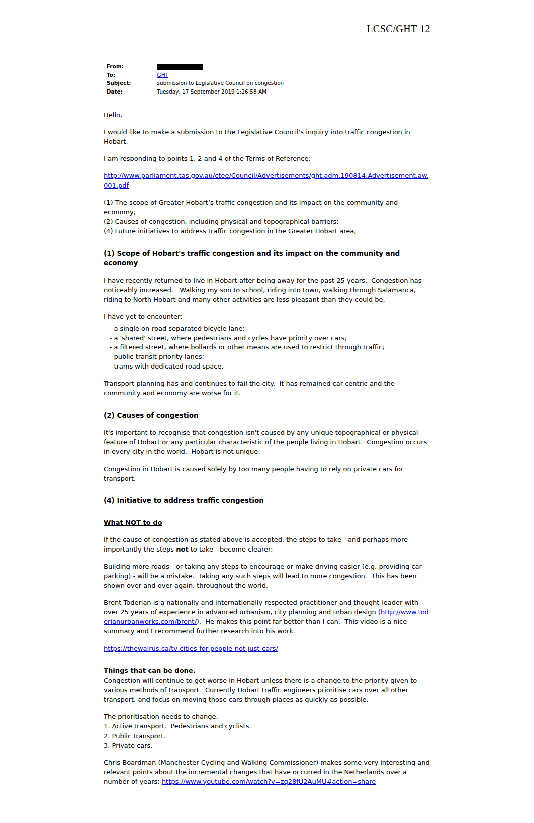LCSC/GHT 12
| From: | |
| To: | GHT |
| Subject: | submission to Legislative Council on congestion |
| Date: | Tuesday, 17 September 2019 1:26:58 AM |
Hello,
I would like to make a submission to the Legislative Council's inquiry into traffic congestion in Hobart.
I am responding to points 1, 2 and 4 of the Terms of Reference:
http://www.parliament.tas.gov.au/ctee/Council/Advertisements/ght.adm.190814.Advertisement.aw.001.pdf
(1) The scope of Greater Hobart’s traffic congestion and its impact on the community and economy;
(2) Causes of congestion, including physical and topographical barriers;
(4) Future initiatives to address traffic congestion in the Greater Hobart area;
(1) Scope of Hobart's traffic congestion and its impact on the community and economy
I have recently returned to live in Hobart after being away for the past 25 years. Congestion has noticeably increased. Walking my son to school, riding into town, walking through Salamanca, riding to North Hobart and many other activities are less pleasant than they could be.
I have yet to encounter;
- a single on-road separated bicycle lane;
- a 'shared' street, where pedestrians and cycles have priority over cars;
- a filtered street, where bollards or other means are used to restrict through traffic;
- public transit priority lanes;
- trams with dedicated road space.
Transport planning has and continues to fail the city. It has remained car centric and the community and economy are worse for it.
(2) Causes of congestion
It's important to recognise that congestion isn't caused by any unique topographical or physical feature of Hobart or any particular characteristic of the people living in Hobart. Congestion occurs in every city in the world. Hobart is not unique.
Congestion in Hobart is caused solely by too many people having to rely on private cars for transport.
(4) Initiative to address traffic congestion
What NOT to do
If the cause of congestion as stated above is accepted, the steps to take - and perhaps more importantly the steps not to take - become clearer:
Building more roads - or taking any steps to encourage or make driving easier (e.g. providing car parking) - will be a mistake. Taking any such steps will lead to more congestion. This has been shown over and over again, throughout the world.
Brent Toderian is a nationally and internationally respected practitioner and thought-leader with over 25 years of experience in advanced urbanism, city planning and urban design (http://www.toderianurbanworks.com/brent/). He makes this point far better than I can. This video is a nice summary and I recommend further research into his work.
https://thewalrus.ca/tv-cities-for-people-not-just-cars/
Things that can be done.
Congestion will continue to get worse in Hobart unless there is a change to the priority given to various methods of transport. Currently Hobart traffic engineers prioritise cars over all other transport, and focus on moving those cars through places as quickly as possible.
The prioritisation needs to change.
1. Active transport. Pedestrians and cyclists.
2. Public transport.
3. Private cars.
Chris Boardman (Manchester Cycling and Walking Commissioner) makes some very interesting and relevant points about the incremental changes that have occurred in the Netherlands over a number of years; https://www.youtube.com/watch?v=zq28fU2AuMU#action=share